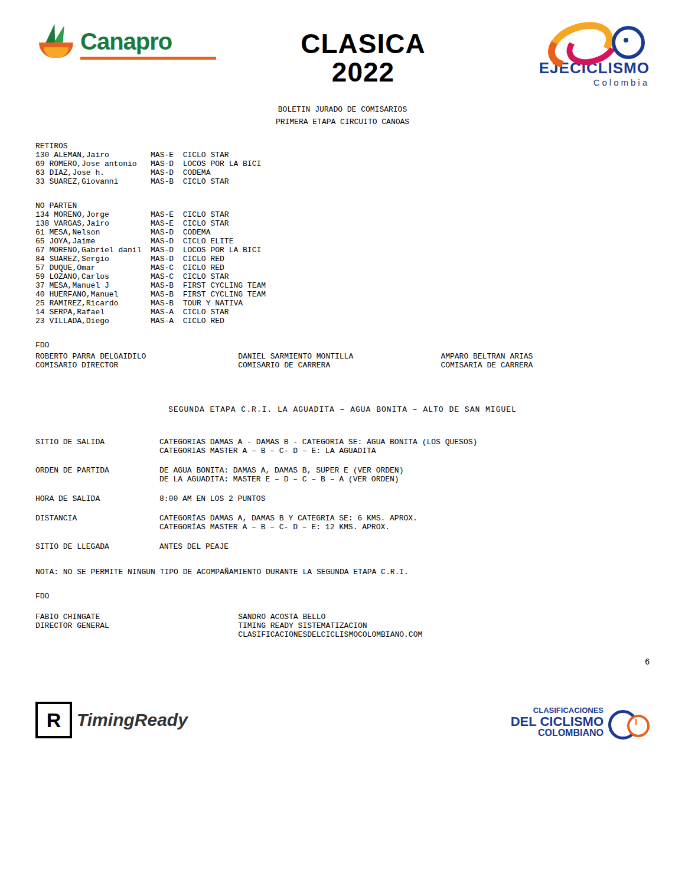Canapro
CLASICA
2022
EJECICLISMO
Colombia
BOLETIN JURADO DE COMISARIOS
PRIMERA ETAPA CIRCUITO CANOAS
RETIROS
130 ALEMAN,Jairo         MAS-E  CICLO STAR
69 ROMERO,Jose antonio   MAS-D  LOCOS POR LA BICI
63 DIAZ,Jose h.          MAS-D  CODEMA
33 SUAREZ,Giovanni       MAS-B  CICLO STAR
NO PARTEN
134 MORENO,Jorge         MAS-E  CICLO STAR
138 VARGAS,Jairo         MAS-E  CICLO STAR
61 MESA,Nelson           MAS-D  CODEMA
65 JOYA,Jaime            MAS-D  CICLO ELITE
67 MORENO,Gabriel danil  MAS-D  LOCOS POR LA BICI
84 SUAREZ,Sergio         MAS-D  CICLO RED
57 DUQUE,Omar            MAS-C  CICLO RED
59 LOZANO,Carlos         MAS-C  CICLO STAR
37 MESA,Manuel J         MAS-B  FIRST CYCLING TEAM
40 HUERFANO,Manuel       MAS-B  FIRST CYCLING TEAM
25 RAMIREZ,Ricardo       MAS-B  TOUR Y NATIVA
14 SERPA,Rafael          MAS-A  CICLO STAR
23 VILLADA,Diego         MAS-A  CICLO RED
FDO
ROBERTO PARRA DELGAIDILO
COMISARIO DIRECTOR
DANIEL SARMIENTO MONTILLA
COMISARIO DE CARRERA
AMPARO BELTRAN ARIAS
COMISARIA DE CARRERA
SEGUNDA ETAPA C.R.I. LA AGUADITA – AGUA BONITA – ALTO DE SAN MIGUEL
| SITIO DE SALIDA | CATEGORIAS DAMAS A - DAMAS B - CATEGORIA SE: AGUA BONITA (LOS QUESOS) CATEGORIAS MASTER A – B – C- D – E: LA AGUADITA |
| ORDEN DE PARTIDA | DE AGUA BONITA: DAMAS A, DAMAS B, SUPER E (VER ORDEN) DE LA AGUADITA: MASTER E – D – C – B – A (VER ORDEN) |
| HORA DE SALIDA | 8:00 AM EN LOS 2 PUNTOS |
| DISTANCIA | CATEGORÍAS DAMAS A, DAMAS B Y CATEGRIA SE: 6 KMS. APROX. CATEGORÍAS MASTER A – B – C- D – E: 12 KMS. APROX. |
| SITIO DE LLEGADA | ANTES DEL PEAJE |
NOTA: NO SE PERMITE NINGUN TIPO DE ACOMPAÑAMIENTO DURANTE LA SEGUNDA ETAPA C.R.I.
FDO
FABIO CHINGATE
DIRECTOR GENERAL
SANDRO ACOSTA BELLO
TIMING READY SISTEMATIZACION
CLASIFICACIONESDELCICLISMOCOLOMBIANO.COM
6
R
TimingReady
CLASIFICACIONES
DEL CICLISMO
COLOMBIANO